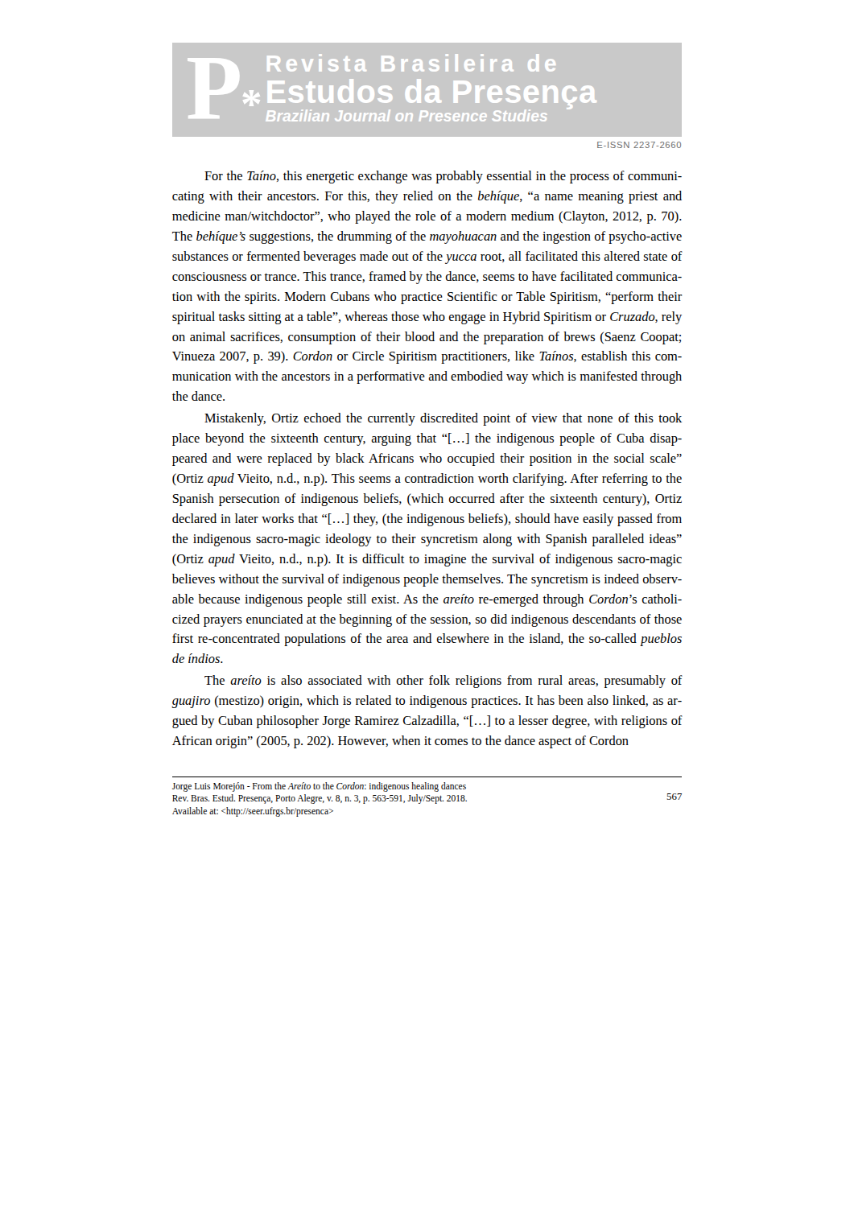P*
Revista Brasileira de
Estudos da Presença
Brazilian Journal on Presence Studies
E-ISSN 2237-2660
For the Taíno, this energetic exchange was probably essential in the process of communicating with their ancestors. For this, they relied on the behíque, “a name meaning priest and medicine man/witchdoctor”, who played the role of a modern medium (Clayton, 2012, p. 70). The behíque’s suggestions, the drumming of the mayohuacan and the ingestion of psycho-active substances or fermented beverages made out of the yucca root, all facilitated this altered state of consciousness or trance. This trance, framed by the dance, seems to have facilitated communication with the spirits. Modern Cubans who practice Scientific or Table Spiritism, “perform their spiritual tasks sitting at a table”, whereas those who engage in Hybrid Spiritism or Cruzado, rely on animal sacrifices, consumption of their blood and the preparation of brews (Saenz Coopat; Vinueza 2007, p. 39). Cordon or Circle Spiritism practitioners, like Taínos, establish this communication with the ancestors in a performative and embodied way which is manifested through the dance.
Mistakenly, Ortiz echoed the currently discredited point of view that none of this took place beyond the sixteenth century, arguing that “[…] the indigenous people of Cuba disappeared and were replaced by black Africans who occupied their position in the social scale” (Ortiz apud Vieito, n.d., n.p). This seems a contradiction worth clarifying. After referring to the Spanish persecution of indigenous beliefs, (which occurred after the sixteenth century), Ortiz declared in later works that “[…] they, (the indigenous beliefs), should have easily passed from the indigenous sacro-magic ideology to their syncretism along with Spanish paralleled ideas” (Ortiz apud Vieito, n.d., n.p). It is difficult to imagine the survival of indigenous sacro-magic believes without the survival of indigenous people themselves. The syncretism is indeed observable because indigenous people still exist. As the areíto re-emerged through Cordon’s catholicized prayers enunciated at the beginning of the session, so did indigenous descendants of those first re-concentrated populations of the area and elsewhere in the island, the so-called pueblos de índios.
The areíto is also associated with other folk religions from rural areas, presumably of guajiro (mestizo) origin, which is related to indigenous practices. It has been also linked, as argued by Cuban philosopher Jorge Ramirez Calzadilla, “[…] to a lesser degree, with religions of African origin” (2005, p. 202). However, when it comes to the dance aspect of Cordon
Jorge Luis Morejón - From the Areíto to the Cordon: indigenous healing dances
Rev. Bras. Estud. Presença, Porto Alegre, v. 8, n. 3, p. 563-591, July/Sept. 2018.
Available at: <http://seer.ufrgs.br/presenca>
567